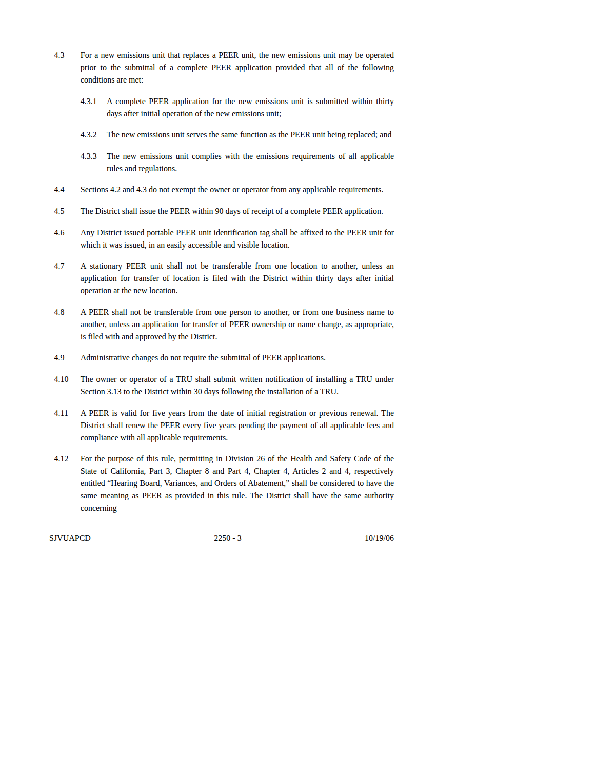4.3
For a new emissions unit that replaces a PEER unit, the new emissions unit may be operated prior to the submittal of a complete PEER application provided that all of the following conditions are met:
4.3.1
A complete PEER application for the new emissions unit is submitted within thirty days after initial operation of the new emissions unit;
4.3.2
The new emissions unit serves the same function as the PEER unit being replaced; and
4.3.3
The new emissions unit complies with the emissions requirements of all applicable rules and regulations.
4.4
Sections 4.2 and 4.3 do not exempt the owner or operator from any applicable requirements.
4.5
The District shall issue the PEER within 90 days of receipt of a complete PEER application.
4.6
Any District issued portable PEER unit identification tag shall be affixed to the PEER unit for which it was issued, in an easily accessible and visible location.
4.7
A stationary PEER unit shall not be transferable from one location to another, unless an application for transfer of location is filed with the District within thirty days after initial operation at the new location.
4.8
A PEER shall not be transferable from one person to another, or from one business name to another, unless an application for transfer of PEER ownership or name change, as appropriate, is filed with and approved by the District.
4.9
Administrative changes do not require the submittal of PEER applications.
4.10
The owner or operator of a TRU shall submit written notification of installing a TRU under Section 3.13 to the District within 30 days following the installation of a TRU.
4.11
A PEER is valid for five years from the date of initial registration or previous renewal. The District shall renew the PEER every five years pending the payment of all applicable fees and compliance with all applicable requirements.
4.12
For the purpose of this rule, permitting in Division 26 of the Health and Safety Code of the State of California, Part 3, Chapter 8 and Part 4, Chapter 4, Articles 2 and 4, respectively entitled “Hearing Board, Variances, and Orders of Abatement,” shall be considered to have the same meaning as PEER as provided in this rule. The District shall have the same authority concerning
SJVUAPCD
2250 - 3
10/19/06